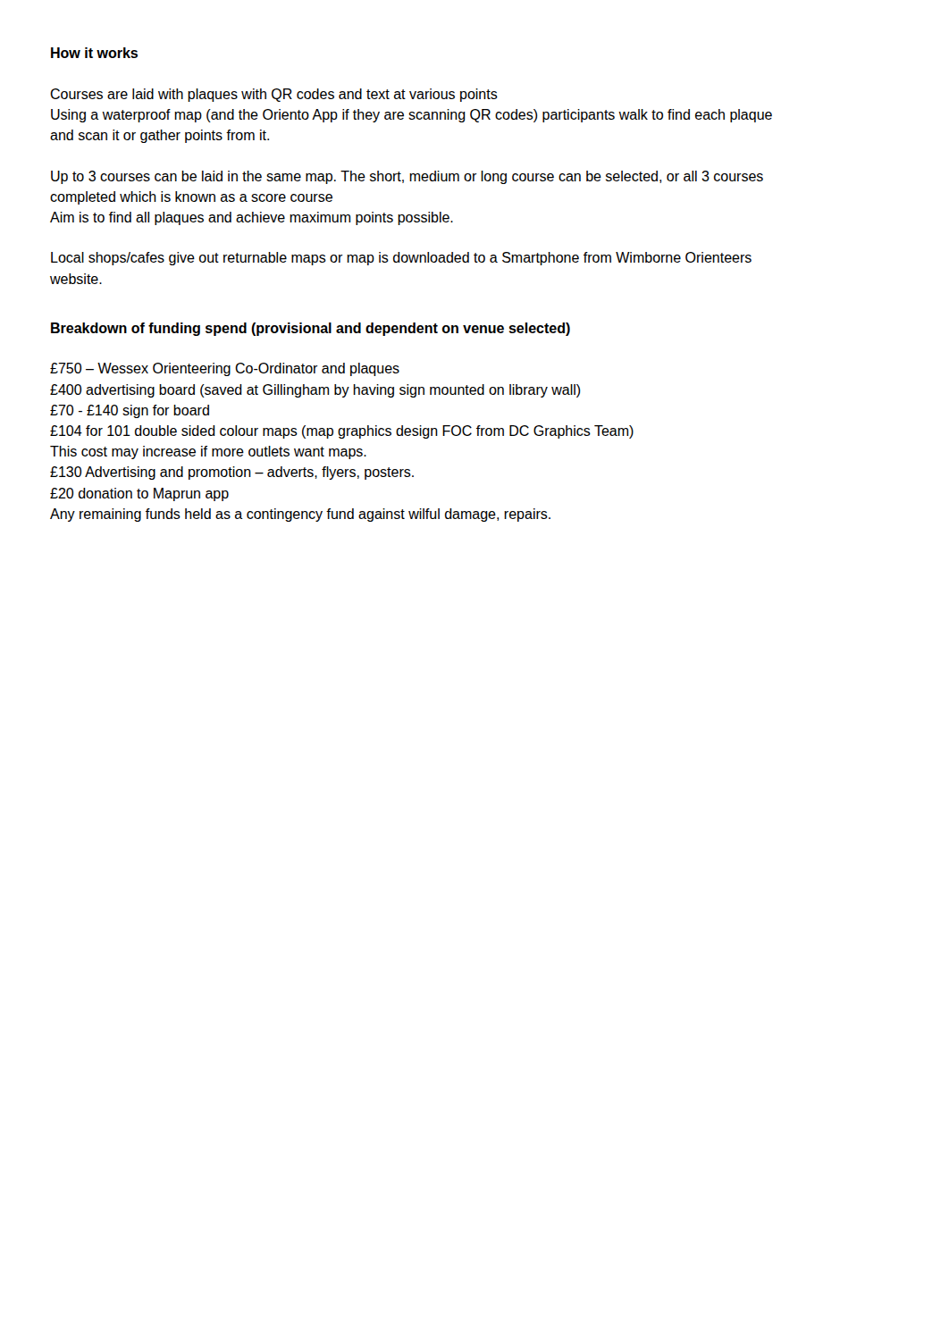How it works
Courses are laid with plaques with QR codes and text at various points
Using a waterproof map (and the Oriento App if they are scanning QR codes) participants walk to find each plaque and scan it or gather points from it.
Up to 3 courses can be laid in the same map. The short, medium or long course can be selected, or all 3 courses completed which is known as a score course
Aim is to find all plaques and achieve maximum points possible.
Local shops/cafes give out returnable maps or map is downloaded to a Smartphone from Wimborne Orienteers website.
Breakdown of funding spend (provisional and dependent on venue selected)
£750 – Wessex Orienteering Co-Ordinator and plaques
£400 advertising board (saved at Gillingham by having sign mounted on library wall)
£70 - £140 sign for board
£104 for 101 double sided colour maps (map graphics design FOC from DC Graphics Team)
This cost may increase if more outlets want maps.
£130 Advertising and promotion – adverts, flyers, posters.
£20 donation to Maprun app
Any remaining funds held as a contingency fund against wilful damage, repairs.